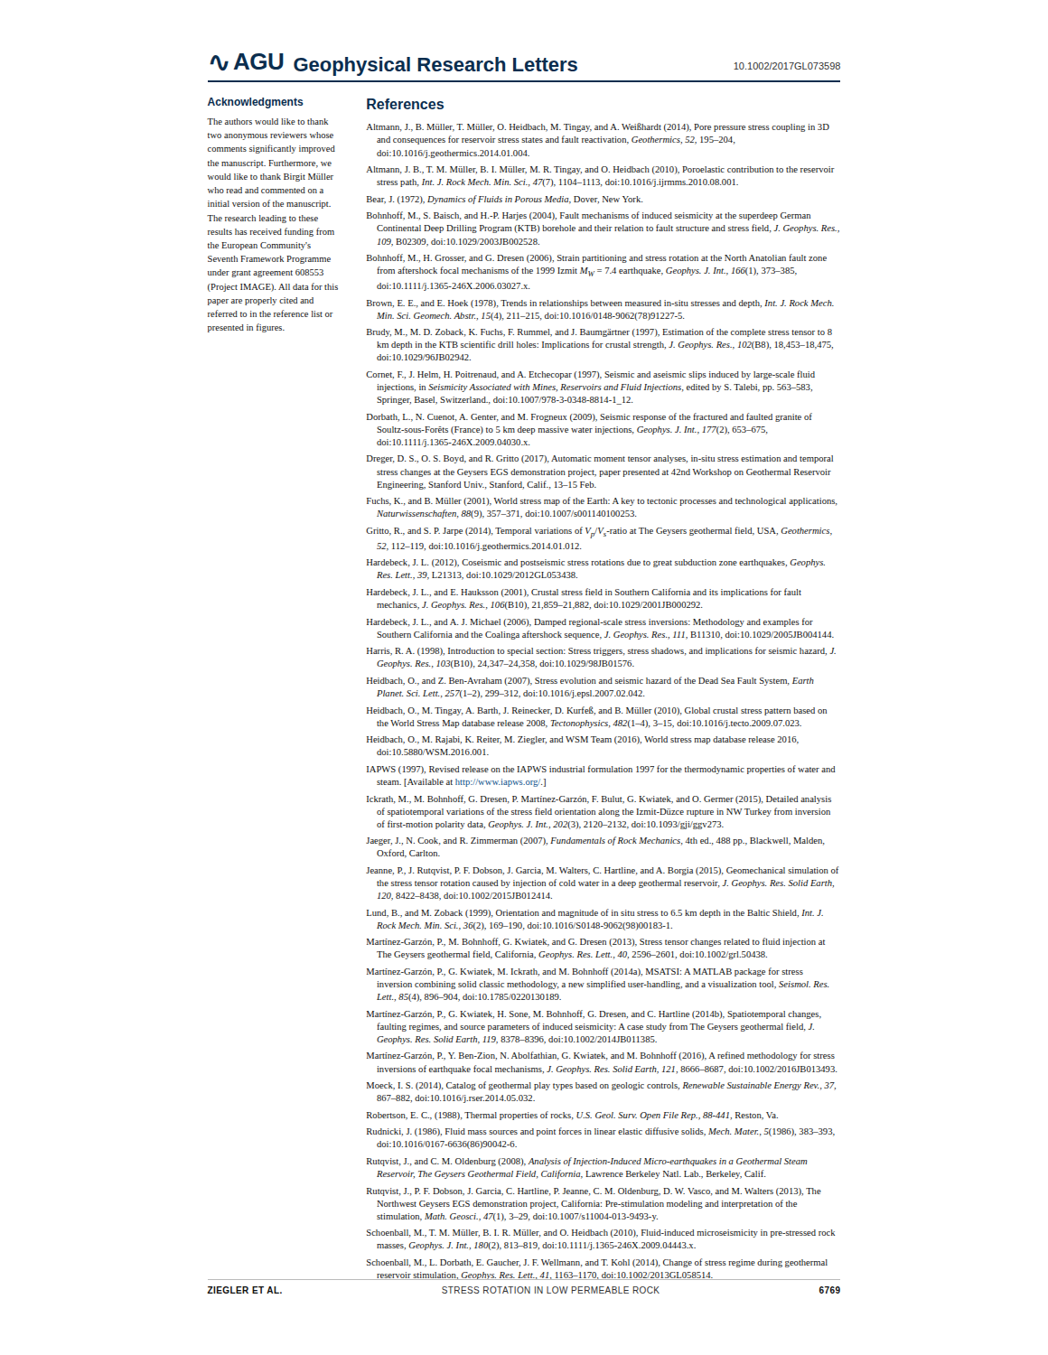∿AGU
Geophysical Research Letters
10.1002/2017GL073598
Acknowledgments
The authors would like to thank two anonymous reviewers whose comments significantly improved the manuscript. Furthermore, we would like to thank Birgit Müller who read and commented on a initial version of the manuscript. The research leading to these results has received funding from the European Community's Seventh Framework Programme under grant agreement 608553 (Project IMAGE). All data for this paper are properly cited and referred to in the reference list or presented in figures.
References
Altmann, J., B. Müller, T. Müller, O. Heidbach, M. Tingay, and A. Weißhardt (2014), Pore pressure stress coupling in 3D and consequences for reservoir stress states and fault reactivation, Geothermics, 52, 195–204, doi:10.1016/j.geothermics.2014.01.004.
Altmann, J. B., T. M. Müller, B. I. Müller, M. R. Tingay, and O. Heidbach (2010), Poroelastic contribution to the reservoir stress path, Int. J. Rock Mech. Min. Sci., 47(7), 1104–1113, doi:10.1016/j.ijrmms.2010.08.001.
Bear, J. (1972), Dynamics of Fluids in Porous Media, Dover, New York.
Bohnhoff, M., S. Baisch, and H.-P. Harjes (2004), Fault mechanisms of induced seismicity at the superdeep German Continental Deep Drilling Program (KTB) borehole and their relation to fault structure and stress field, J. Geophys. Res., 109, B02309, doi:10.1029/2003JB002528.
Bohnhoff, M., H. Grosser, and G. Dresen (2006), Strain partitioning and stress rotation at the North Anatolian fault zone from aftershock focal mechanisms of the 1999 Izmit MW = 7.4 earthquake, Geophys. J. Int., 166(1), 373–385, doi:10.1111/j.1365-246X.2006.03027.x.
Brown, E. E., and E. Hoek (1978), Trends in relationships between measured in-situ stresses and depth, Int. J. Rock Mech. Min. Sci. Geomech. Abstr., 15(4), 211–215, doi:10.1016/0148-9062(78)91227-5.
Brudy, M., M. D. Zoback, K. Fuchs, F. Rummel, and J. Baumgärtner (1997), Estimation of the complete stress tensor to 8 km depth in the KTB scientific drill holes: Implications for crustal strength, J. Geophys. Res., 102(B8), 18,453–18,475, doi:10.1029/96JB02942.
Cornet, F., J. Helm, H. Poitrenaud, and A. Etchecopar (1997), Seismic and aseismic slips induced by large-scale fluid injections, in Seismicity Associated with Mines, Reservoirs and Fluid Injections, edited by S. Talebi, pp. 563–583, Springer, Basel, Switzerland., doi:10.1007/978-3-0348-8814-1_12.
Dorbath, L., N. Cuenot, A. Genter, and M. Frogneux (2009), Seismic response of the fractured and faulted granite of Soultz-sous-Forêts (France) to 5 km deep massive water injections, Geophys. J. Int., 177(2), 653–675, doi:10.1111/j.1365-246X.2009.04030.x.
Dreger, D. S., O. S. Boyd, and R. Gritto (2017), Automatic moment tensor analyses, in-situ stress estimation and temporal stress changes at the Geysers EGS demonstration project, paper presented at 42nd Workshop on Geothermal Reservoir Engineering, Stanford Univ., Stanford, Calif., 13–15 Feb.
Fuchs, K., and B. Müller (2001), World stress map of the Earth: A key to tectonic processes and technological applications, Naturwissenschaften, 88(9), 357–371, doi:10.1007/s001140100253.
Gritto, R., and S. P. Jarpe (2014), Temporal variations of Vp/Vs-ratio at The Geysers geothermal field, USA, Geothermics, 52, 112–119, doi:10.1016/j.geothermics.2014.01.012.
Hardebeck, J. L. (2012), Coseismic and postseismic stress rotations due to great subduction zone earthquakes, Geophys. Res. Lett., 39, L21313, doi:10.1029/2012GL053438.
Hardebeck, J. L., and E. Hauksson (2001), Crustal stress field in Southern California and its implications for fault mechanics, J. Geophys. Res., 106(B10), 21,859–21,882, doi:10.1029/2001JB000292.
Hardebeck, J. L., and A. J. Michael (2006), Damped regional-scale stress inversions: Methodology and examples for Southern California and the Coalinga aftershock sequence, J. Geophys. Res., 111, B11310, doi:10.1029/2005JB004144.
Harris, R. A. (1998), Introduction to special section: Stress triggers, stress shadows, and implications for seismic hazard, J. Geophys. Res., 103(B10), 24,347–24,358, doi:10.1029/98JB01576.
Heidbach, O., and Z. Ben-Avraham (2007), Stress evolution and seismic hazard of the Dead Sea Fault System, Earth Planet. Sci. Lett., 257(1–2), 299–312, doi:10.1016/j.epsl.2007.02.042.
Heidbach, O., M. Tingay, A. Barth, J. Reinecker, D. Kurfeß, and B. Müller (2010), Global crustal stress pattern based on the World Stress Map database release 2008, Tectonophysics, 482(1–4), 3–15, doi:10.1016/j.tecto.2009.07.023.
Heidbach, O., M. Rajabi, K. Reiter, M. Ziegler, and WSM Team (2016), World stress map database release 2016, doi:10.5880/WSM.2016.001.
IAPWS (1997), Revised release on the IAPWS industrial formulation 1997 for the thermodynamic properties of water and steam. [Available at http://www.iapws.org/.]
Ickrath, M., M. Bohnhoff, G. Dresen, P. Martínez-Garzón, F. Bulut, G. Kwiatek, and O. Germer (2015), Detailed analysis of spatiotemporal variations of the stress field orientation along the Izmit-Düzce rupture in NW Turkey from inversion of first-motion polarity data, Geophys. J. Int., 202(3), 2120–2132, doi:10.1093/gji/ggv273.
Jaeger, J., N. Cook, and R. Zimmerman (2007), Fundamentals of Rock Mechanics, 4th ed., 488 pp., Blackwell, Malden, Oxford, Carlton.
Jeanne, P., J. Rutqvist, P. F. Dobson, J. Garcia, M. Walters, C. Hartline, and A. Borgia (2015), Geomechanical simulation of the stress tensor rotation caused by injection of cold water in a deep geothermal reservoir, J. Geophys. Res. Solid Earth, 120, 8422–8438, doi:10.1002/2015JB012414.
Lund, B., and M. Zoback (1999), Orientation and magnitude of in situ stress to 6.5 km depth in the Baltic Shield, Int. J. Rock Mech. Min. Sci., 36(2), 169–190, doi:10.1016/S0148-9062(98)00183-1.
Martínez-Garzón, P., M. Bohnhoff, G. Kwiatek, and G. Dresen (2013), Stress tensor changes related to fluid injection at The Geysers geothermal field, California, Geophys. Res. Lett., 40, 2596–2601, doi:10.1002/grl.50438.
Martínez-Garzón, P., G. Kwiatek, M. Ickrath, and M. Bohnhoff (2014a), MSATSI: A MATLAB package for stress inversion combining solid classic methodology, a new simplified user-handling, and a visualization tool, Seismol. Res. Lett., 85(4), 896–904, doi:10.1785/0220130189.
Martínez-Garzón, P., G. Kwiatek, H. Sone, M. Bohnhoff, G. Dresen, and C. Hartline (2014b), Spatiotemporal changes, faulting regimes, and source parameters of induced seismicity: A case study from The Geysers geothermal field, J. Geophys. Res. Solid Earth, 119, 8378–8396, doi:10.1002/2014JB011385.
Martínez-Garzón, P., Y. Ben-Zion, N. Abolfathian, G. Kwiatek, and M. Bohnhoff (2016), A refined methodology for stress inversions of earthquake focal mechanisms, J. Geophys. Res. Solid Earth, 121, 8666–8687, doi:10.1002/2016JB013493.
Moeck, I. S. (2014), Catalog of geothermal play types based on geologic controls, Renewable Sustainable Energy Rev., 37, 867–882, doi:10.1016/j.rser.2014.05.032.
Robertson, E. C., (1988), Thermal properties of rocks, U.S. Geol. Surv. Open File Rep., 88-441, Reston, Va.
Rudnicki, J. (1986), Fluid mass sources and point forces in linear elastic diffusive solids, Mech. Mater., 5(1986), 383–393, doi:10.1016/0167-6636(86)90042-6.
Rutqvist, J., and C. M. Oldenburg (2008), Analysis of Injection-Induced Micro-earthquakes in a Geothermal Steam Reservoir, The Geysers Geothermal Field, California, Lawrence Berkeley Natl. Lab., Berkeley, Calif.
Rutqvist, J., P. F. Dobson, J. Garcia, C. Hartline, P. Jeanne, C. M. Oldenburg, D. W. Vasco, and M. Walters (2013), The Northwest Geysers EGS demonstration project, California: Pre-stimulation modeling and interpretation of the stimulation, Math. Geosci., 47(1), 3–29, doi:10.1007/s11004-013-9493-y.
Schoenball, M., T. M. Müller, B. I. R. Müller, and O. Heidbach (2010), Fluid-induced microseismicity in pre-stressed rock masses, Geophys. J. Int., 180(2), 813–819, doi:10.1111/j.1365-246X.2009.04443.x.
Schoenball, M., L. Dorbath, E. Gaucher, J. F. Wellmann, and T. Kohl (2014), Change of stress regime during geothermal reservoir stimulation, Geophys. Res. Lett., 41, 1163–1170, doi:10.1002/2013GL058514.
ZIEGLER ET AL.
STRESS ROTATION IN LOW PERMEABLE ROCK
6769